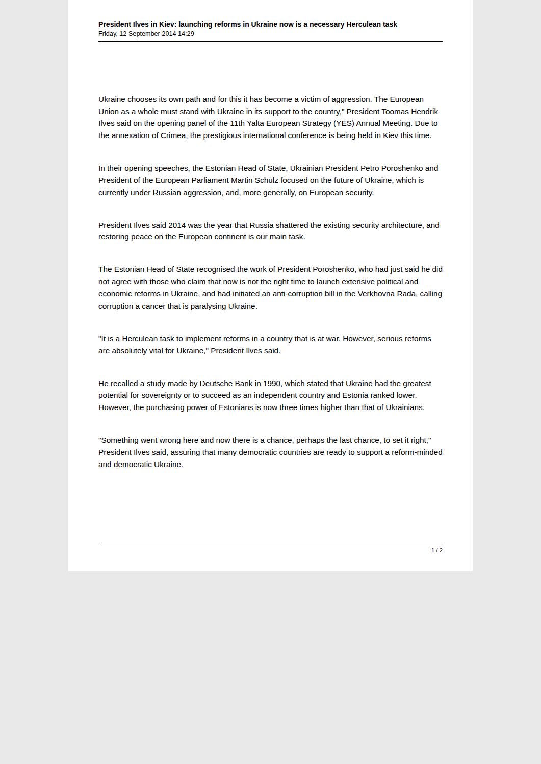President Ilves in Kiev: launching reforms in Ukraine now is a necessary Herculean task
Friday, 12 September 2014 14:29
Ukraine chooses its own path and for this it has become a victim of aggression. The European Union as a whole must stand with Ukraine in its support to the country," President Toomas Hendrik Ilves said on the opening panel of the 11th Yalta European Strategy (YES) Annual Meeting. Due to the annexation of Crimea, the prestigious international conference is being held in Kiev this time.
In their opening speeches, the Estonian Head of State, Ukrainian President Petro Poroshenko and President of the European Parliament Martin Schulz focused on the future of Ukraine, which is currently under Russian aggression, and, more generally, on European security.
President Ilves said 2014 was the year that Russia shattered the existing security architecture, and restoring peace on the European continent is our main task.
The Estonian Head of State recognised the work of President Poroshenko, who had just said he did not agree with those who claim that now is not the right time to launch extensive political and economic reforms in Ukraine, and had initiated an anti-corruption bill in the Verkhovna Rada, calling corruption a cancer that is paralysing Ukraine.
"It is a Herculean task to implement reforms in a country that is at war. However, serious reforms are absolutely vital for Ukraine," President Ilves said.
He recalled a study made by Deutsche Bank in 1990, which stated that Ukraine had the greatest potential for sovereignty or to succeed as an independent country and Estonia ranked lower. However, the purchasing power of Estonians is now three times higher than that of Ukrainians.
"Something went wrong here and now there is a chance, perhaps the last chance, to set it right," President Ilves said, assuring that many democratic countries are ready to support a reform-minded and democratic Ukraine.
1 / 2